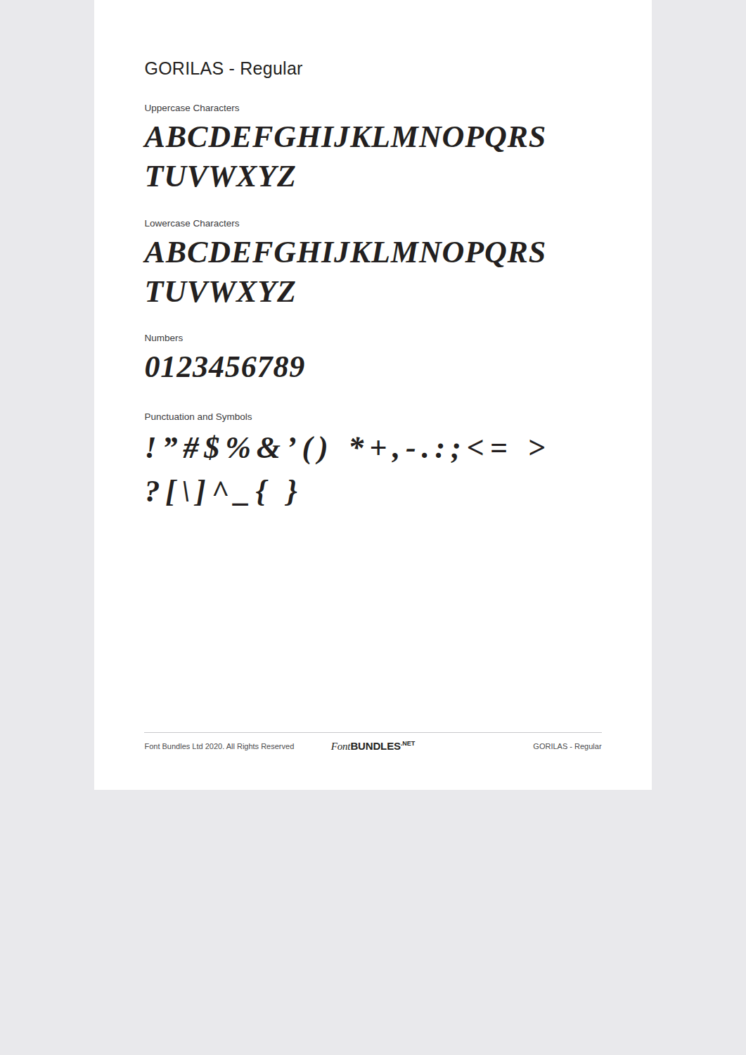GORILAS - Regular
Uppercase Characters
ABCDEFGHIJKLMNOPQRS TUVWXYZ
Lowercase Characters
ABCDEFGHIJKLMNOPQRS TUVWXYZ
Numbers
0123456789
Punctuation and Symbols
!”#$%&’() *+,-.:;<= >?[\]^_{ }
Font Bundles Ltd 2020. All Rights Reserved
Font BUNDLES.NET
GORILAS - Regular